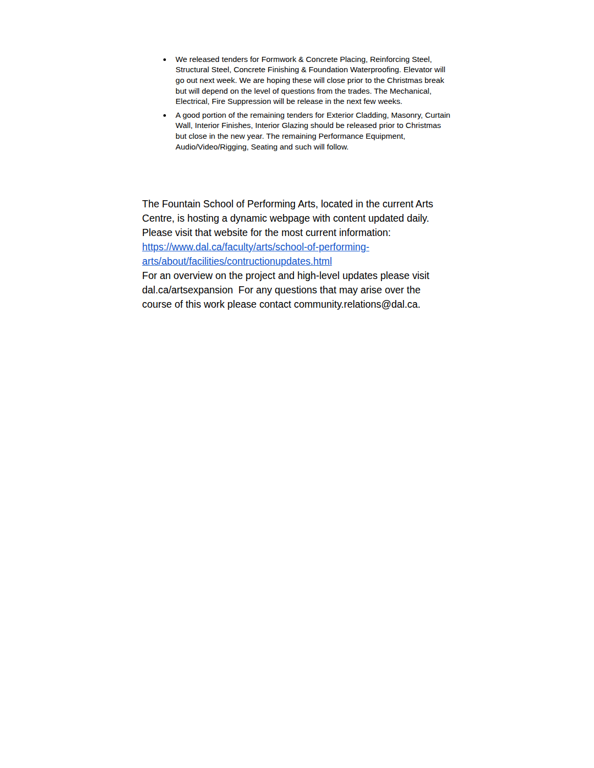We released tenders for Formwork & Concrete Placing, Reinforcing Steel, Structural Steel, Concrete Finishing & Foundation Waterproofing. Elevator will go out next week. We are hoping these will close prior to the Christmas break but will depend on the level of questions from the trades. The Mechanical, Electrical, Fire Suppression will be release in the next few weeks.
A good portion of the remaining tenders for Exterior Cladding, Masonry, Curtain Wall, Interior Finishes, Interior Glazing should be released prior to Christmas but close in the new year. The remaining Performance Equipment, Audio/Video/Rigging, Seating and such will follow.
The Fountain School of Performing Arts, located in the current Arts Centre, is hosting a dynamic webpage with content updated daily. Please visit that website for the most current information: https://www.dal.ca/faculty/arts/school-of-performing-arts/about/facilities/contructionupdates.html
For an overview on the project and high-level updates please visit dal.ca/artsexpansion For any questions that may arise over the course of this work please contact community.relations@dal.ca.